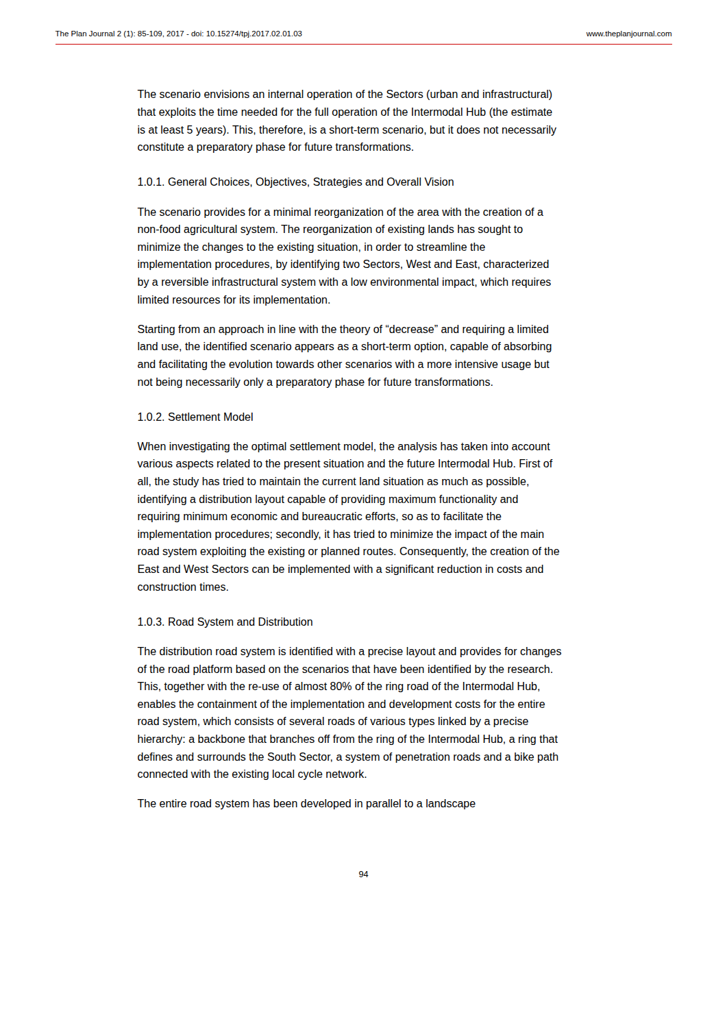The Plan Journal 2 (1): 85-109, 2017 - doi: 10.15274/tpj.2017.02.01.03 www.theplanjournal.com
The scenario envisions an internal operation of the Sectors (urban and infrastructural) that exploits the time needed for the full operation of the Intermodal Hub (the estimate is at least 5 years). This, therefore, is a short-term scenario, but it does not necessarily constitute a preparatory phase for future transformations.
1.0.1. General Choices, Objectives, Strategies and Overall Vision
The scenario provides for a minimal reorganization of the area with the creation of a non-food agricultural system. The reorganization of existing lands has sought to minimize the changes to the existing situation, in order to streamline the implementation procedures, by identifying two Sectors, West and East, characterized by a reversible infrastructural system with a low environmental impact, which requires limited resources for its implementation.
Starting from an approach in line with the theory of “decrease” and requiring a limited land use, the identified scenario appears as a short-term option, capable of absorbing and facilitating the evolution towards other scenarios with a more intensive usage but not being necessarily only a preparatory phase for future transformations.
1.0.2. Settlement Model
When investigating the optimal settlement model, the analysis has taken into account various aspects related to the present situation and the future Intermodal Hub. First of all, the study has tried to maintain the current land situation as much as possible, identifying a distribution layout capable of providing maximum functionality and requiring minimum economic and bureaucratic efforts, so as to facilitate the implementation procedures; secondly, it has tried to minimize the impact of the main road system exploiting the existing or planned routes. Consequently, the creation of the East and West Sectors can be implemented with a significant reduction in costs and construction times.
1.0.3. Road System and Distribution
The distribution road system is identified with a precise layout and provides for changes of the road platform based on the scenarios that have been identified by the research. This, together with the re-use of almost 80% of the ring road of the Intermodal Hub, enables the containment of the implementation and development costs for the entire road system, which consists of several roads of various types linked by a precise hierarchy: a backbone that branches off from the ring of the Intermodal Hub, a ring that defines and surrounds the South Sector, a system of penetration roads and a bike path connected with the existing local cycle network.
The entire road system has been developed in parallel to a landscape
94